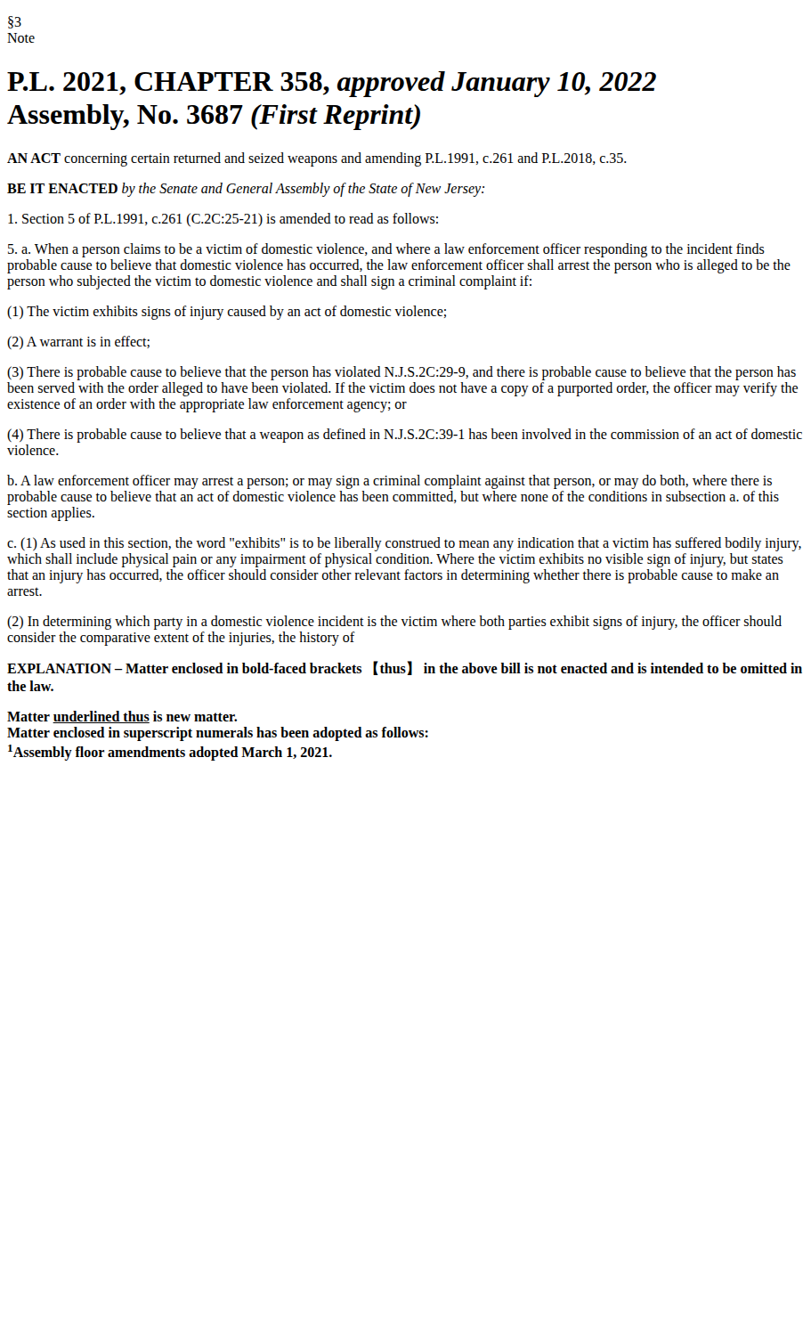§3
Note
P.L. 2021, CHAPTER 358, approved January 10, 2022
Assembly, No. 3687 (First Reprint)
AN ACT concerning certain returned and seized weapons and amending P.L.1991, c.261 and P.L.2018, c.35.
BE IT ENACTED by the Senate and General Assembly of the State of New Jersey:
1. Section 5 of P.L.1991, c.261 (C.2C:25-21) is amended to read as follows:
5. a. When a person claims to be a victim of domestic violence, and where a law enforcement officer responding to the incident finds probable cause to believe that domestic violence has occurred, the law enforcement officer shall arrest the person who is alleged to be the person who subjected the victim to domestic violence and shall sign a criminal complaint if:
(1) The victim exhibits signs of injury caused by an act of domestic violence;
(2) A warrant is in effect;
(3) There is probable cause to believe that the person has violated N.J.S.2C:29-9, and there is probable cause to believe that the person has been served with the order alleged to have been violated. If the victim does not have a copy of a purported order, the officer may verify the existence of an order with the appropriate law enforcement agency; or
(4) There is probable cause to believe that a weapon as defined in N.J.S.2C:39-1 has been involved in the commission of an act of domestic violence.
b. A law enforcement officer may arrest a person; or may sign a criminal complaint against that person, or may do both, where there is probable cause to believe that an act of domestic violence has been committed, but where none of the conditions in subsection a. of this section applies.
c. (1) As used in this section, the word "exhibits" is to be liberally construed to mean any indication that a victim has suffered bodily injury, which shall include physical pain or any impairment of physical condition. Where the victim exhibits no visible sign of injury, but states that an injury has occurred, the officer should consider other relevant factors in determining whether there is probable cause to make an arrest.
(2) In determining which party in a domestic violence incident is the victim where both parties exhibit signs of injury, the officer should consider the comparative extent of the injuries, the history of
EXPLANATION – Matter enclosed in bold-faced brackets 【thus】 in the above bill is not enacted and is intended to be omitted in the law.
Matter underlined thus is new matter.
Matter enclosed in superscript numerals has been adopted as follows:
1Assembly floor amendments adopted March 1, 2021.